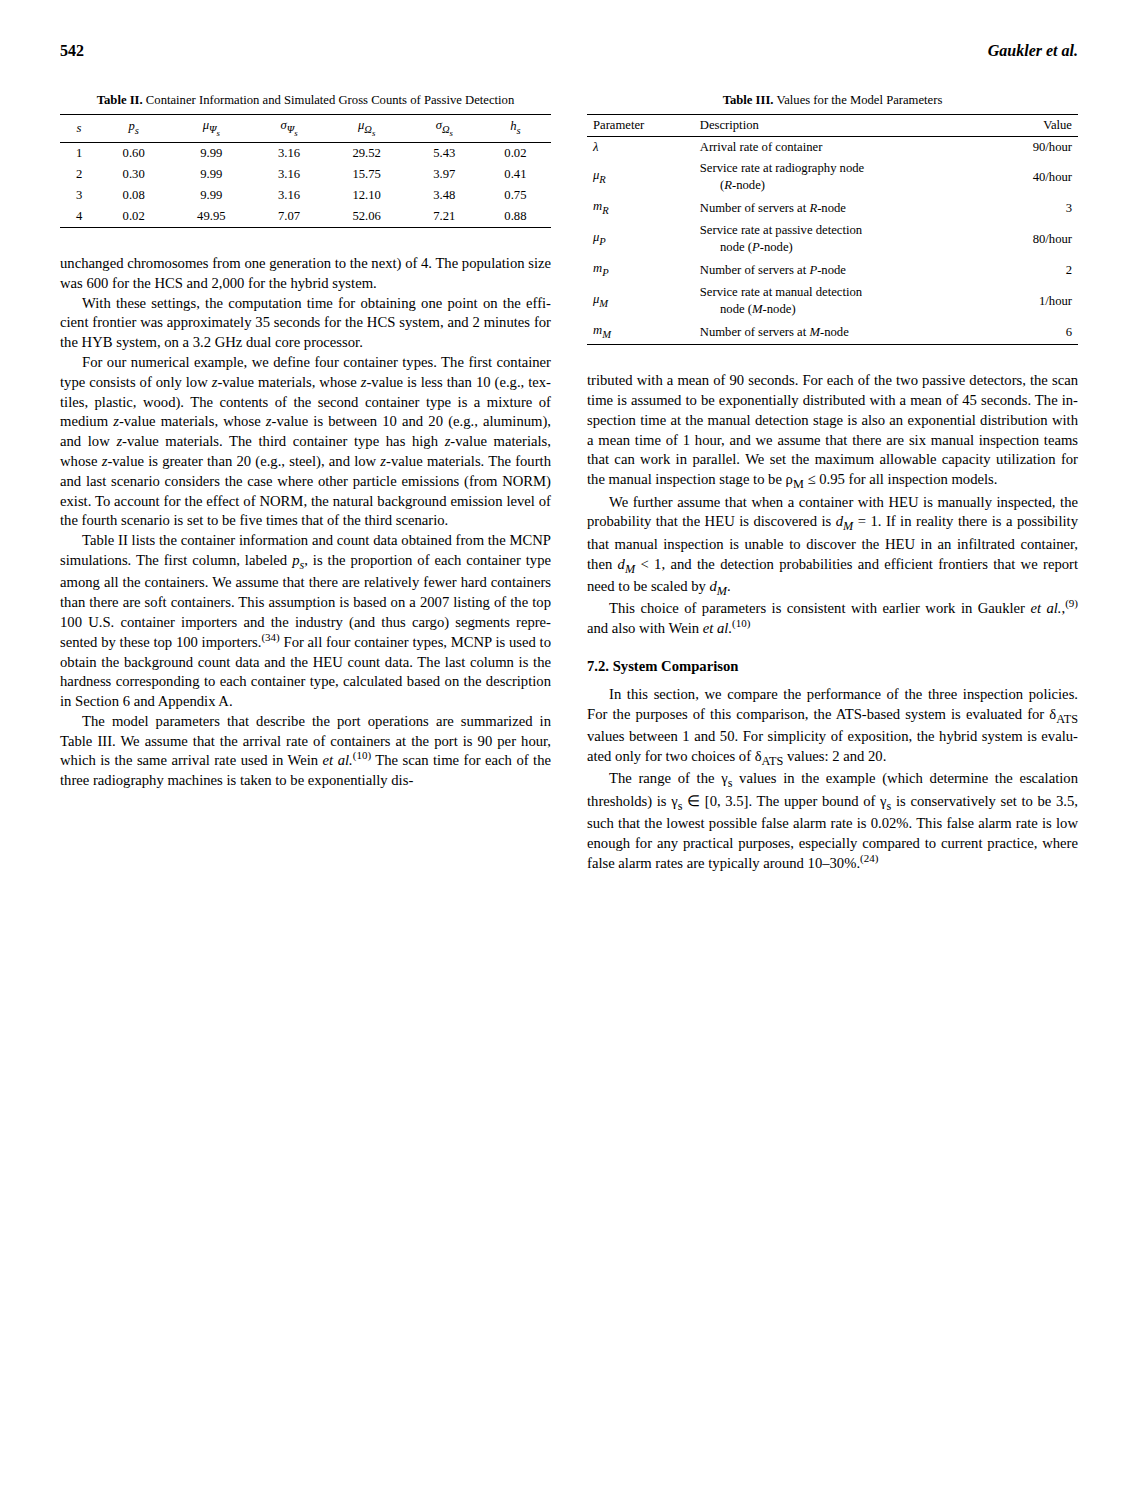542 Gaukler et al.
Table II. Container Information and Simulated Gross Counts of Passive Detection
| s | p s | μ Ψ s | σ Ψ s | μ Ω s | σ Ω s | h s |
| --- | --- | --- | --- | --- | --- | --- |
| 1 | 0.60 | 9.99 | 3.16 | 29.52 | 5.43 | 0.02 |
| 2 | 0.30 | 9.99 | 3.16 | 15.75 | 3.97 | 0.41 |
| 3 | 0.08 | 9.99 | 3.16 | 12.10 | 3.48 | 0.75 |
| 4 | 0.02 | 49.95 | 7.07 | 52.06 | 7.21 | 0.88 |
unchanged chromosomes from one generation to the next) of 4. The population size was 600 for the HCS and 2,000 for the hybrid system.
With these settings, the computation time for obtaining one point on the efficient frontier was approximately 35 seconds for the HCS system, and 2 minutes for the HYB system, on a 3.2 GHz dual core processor.
For our numerical example, we define four container types. The first container type consists of only low z-value materials, whose z-value is less than 10 (e.g., textiles, plastic, wood). The contents of the second container type is a mixture of medium z-value materials, whose z-value is between 10 and 20 (e.g., aluminum), and low z-value materials. The third container type has high z-value materials, whose z-value is greater than 20 (e.g., steel), and low z-value materials. The fourth and last scenario considers the case where other particle emissions (from NORM) exist. To account for the effect of NORM, the natural background emission level of the fourth scenario is set to be five times that of the third scenario.
Table II lists the container information and count data obtained from the MCNP simulations. The first column, labeled ps, is the proportion of each container type among all the containers. We assume that there are relatively fewer hard containers than there are soft containers. This assumption is based on a 2007 listing of the top 100 U.S. container importers and the industry (and thus cargo) segments represented by these top 100 importers.(34) For all four container types, MCNP is used to obtain the background count data and the HEU count data. The last column is the hardness corresponding to each container type, calculated based on the description in Section 6 and Appendix A.
The model parameters that describe the port operations are summarized in Table III. We assume that the arrival rate of containers at the port is 90 per hour, which is the same arrival rate used in Wein et al.(10) The scan time for each of the three radiography machines is taken to be exponentially dis-
Table III. Values for the Model Parameters
| Parameter | Description | Value |
| --- | --- | --- |
| λ | Arrival rate of container | 90/hour |
| μ R | Service rate at radiography node ( R -node) | 40/hour |
| m R | Number of servers at R -node | 3 |
| μ P | Service rate at passive detection node ( P -node) | 80/hour |
| m P | Number of servers at P -node | 2 |
| μ M | Service rate at manual detection node ( M -node) | 1/hour |
| m M | Number of servers at M -node | 6 |
tributed with a mean of 90 seconds. For each of the two passive detectors, the scan time is assumed to be exponentially distributed with a mean of 45 seconds. The inspection time at the manual detection stage is also an exponential distribution with a mean time of 1 hour, and we assume that there are six manual inspection teams that can work in parallel. We set the maximum allowable capacity utilization for the manual inspection stage to be ρM ≤ 0.95 for all inspection models.
We further assume that when a container with HEU is manually inspected, the probability that the HEU is discovered is dM = 1. If in reality there is a possibility that manual inspection is unable to discover the HEU in an infiltrated container, then dM < 1, and the detection probabilities and efficient frontiers that we report need to be scaled by dM.
This choice of parameters is consistent with earlier work in Gaukler et al.,(9) and also with Wein et al.(10)
7.2. System Comparison
In this section, we compare the performance of the three inspection policies. For the purposes of this comparison, the ATS-based system is evaluated for δATS values between 1 and 50. For simplicity of exposition, the hybrid system is evaluated only for two choices of δATS values: 2 and 20.
The range of the γs values in the example (which determine the escalation thresholds) is γs ∈ [0, 3.5]. The upper bound of γs is conservatively set to be 3.5, such that the lowest possible false alarm rate is 0.02%. This false alarm rate is low enough for any practical purposes, especially compared to current practice, where false alarm rates are typically around 10–30%.(24)